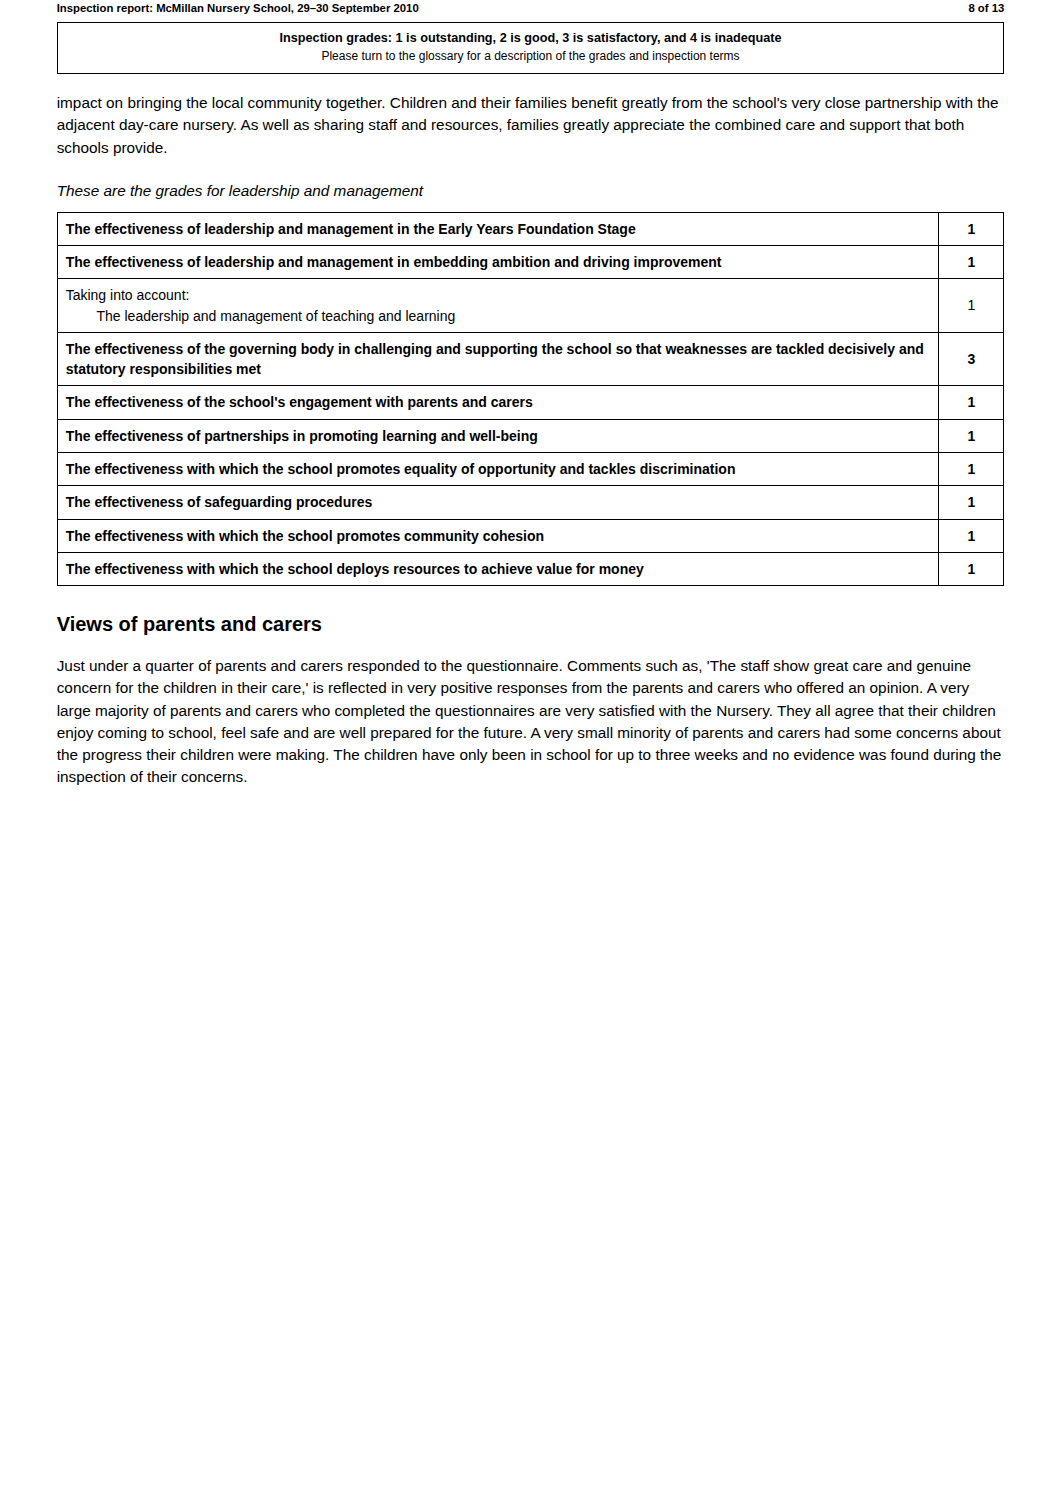Inspection report: McMillan Nursery School, 29–30 September 2010 8 of 13
Inspection grades: 1 is outstanding, 2 is good, 3 is satisfactory, and 4 is inadequate
Please turn to the glossary for a description of the grades and inspection terms
impact on bringing the local community together. Children and their families benefit greatly from the school's very close partnership with the adjacent day-care nursery. As well as sharing staff and resources, families greatly appreciate the combined care and support that both schools provide.
These are the grades for leadership and management
| The effectiveness of leadership and management in the Early Years Foundation Stage | 1 |
| The effectiveness of leadership and management in embedding ambition and driving improvement | 1 |
| Taking into account: The leadership and management of teaching and learning | 1 |
| The effectiveness of the governing body in challenging and supporting the school so that weaknesses are tackled decisively and statutory responsibilities met | 3 |
| The effectiveness of the school's engagement with parents and carers | 1 |
| The effectiveness of partnerships in promoting learning and well-being | 1 |
| The effectiveness with which the school promotes equality of opportunity and tackles discrimination | 1 |
| The effectiveness of safeguarding procedures | 1 |
| The effectiveness with which the school promotes community cohesion | 1 |
| The effectiveness with which the school deploys resources to achieve value for money | 1 |
Views of parents and carers
Just under a quarter of parents and carers responded to the questionnaire. Comments such as, 'The staff show great care and genuine concern for the children in their care,' is reflected in very positive responses from the parents and carers who offered an opinion. A very large majority of parents and carers who completed the questionnaires are very satisfied with the Nursery. They all agree that their children enjoy coming to school, feel safe and are well prepared for the future. A very small minority of parents and carers had some concerns about the progress their children were making. The children have only been in school for up to three weeks and no evidence was found during the inspection of their concerns.